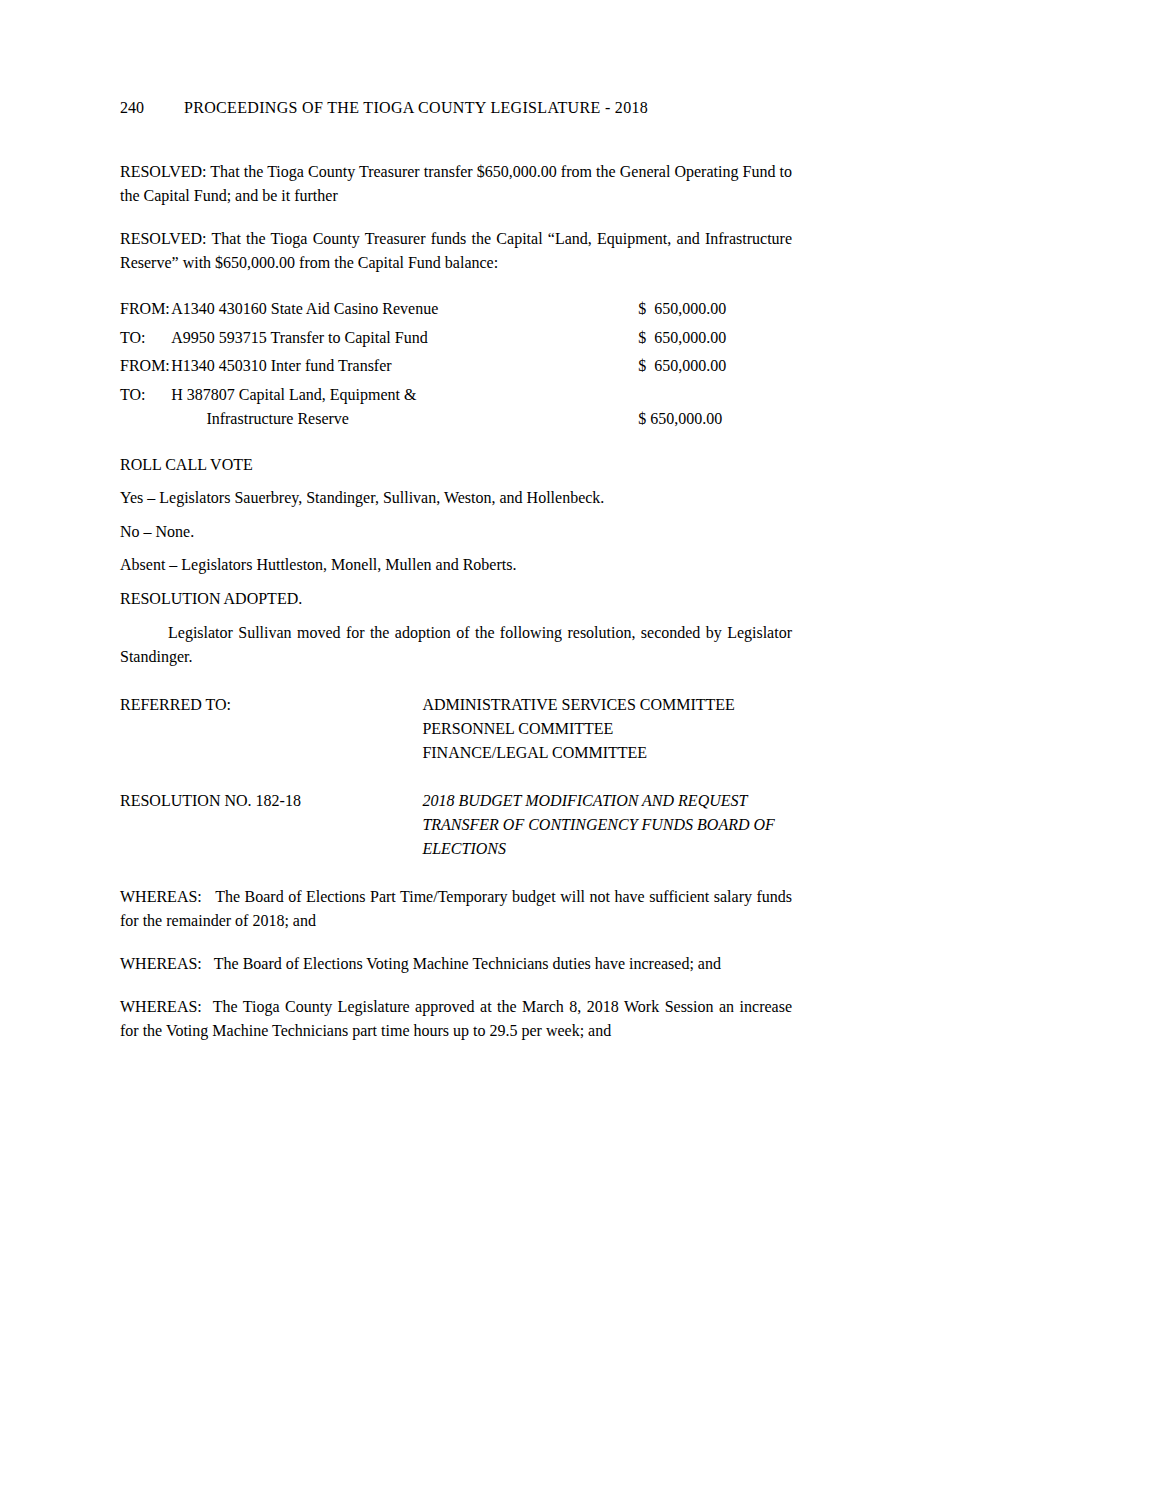240 PROCEEDINGS OF THE TIOGA COUNTY LEGISLATURE - 2018
RESOLVED: That the Tioga County Treasurer transfer $650,000.00 from the General Operating Fund to the Capital Fund; and be it further
RESOLVED: That the Tioga County Treasurer funds the Capital “Land, Equipment, and Infrastructure Reserve” with $650,000.00 from the Capital Fund balance:
| FROM: | A1340 430160 State Aid Casino Revenue | $ 650,000.00 |
| TO: | A9950 593715 Transfer to Capital Fund | $ 650,000.00 |
| FROM: | H1340 450310 Inter fund Transfer | $ 650,000.00 |
| TO: | H 387807 Capital Land, Equipment & Infrastructure Reserve | $ 650,000.00 |
ROLL CALL VOTE
Yes – Legislators Sauerbrey, Standinger, Sullivan, Weston, and Hollenbeck.
No – None.
Absent – Legislators Huttleston, Monell, Mullen and Roberts.
RESOLUTION ADOPTED.
Legislator Sullivan moved for the adoption of the following resolution, seconded by Legislator Standinger.
| REFERRED TO: | ADMINISTRATIVE SERVICES COMMITTEE PERSONNEL COMMITTEE FINANCE/LEGAL COMMITTEE |
| RESOLUTION NO. 182-18 | 2018 BUDGET MODIFICATION AND REQUEST TRANSFER OF CONTINGENCY FUNDS BOARD OF ELECTIONS |
WHEREAS: The Board of Elections Part Time/Temporary budget will not have sufficient salary funds for the remainder of 2018; and
WHEREAS: The Board of Elections Voting Machine Technicians duties have increased; and
WHEREAS: The Tioga County Legislature approved at the March 8, 2018 Work Session an increase for the Voting Machine Technicians part time hours up to 29.5 per week; and